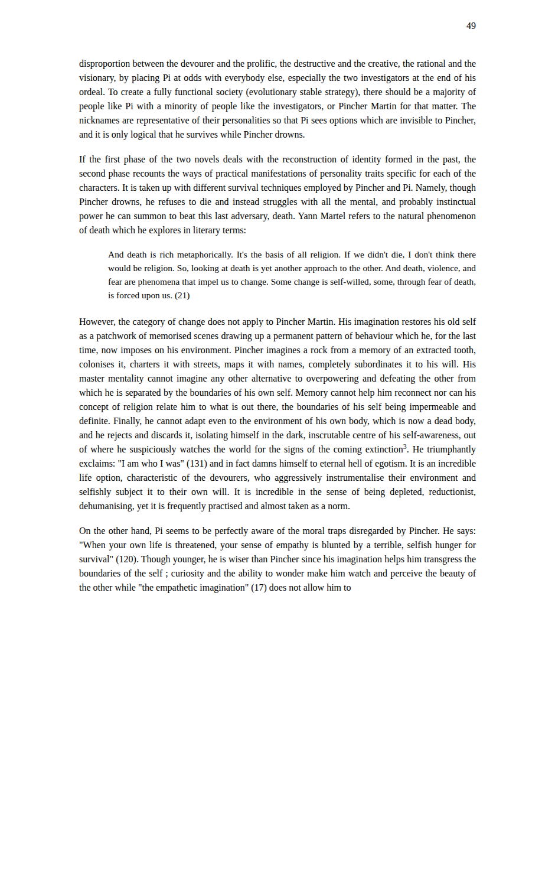49
disproportion between the devourer and the prolific, the destructive and the creative, the rational and the visionary, by placing Pi at odds with everybody else, especially the two investigators at the end of his ordeal. To create a fully functional society (evolutionary stable strategy), there should be a majority of people like Pi with a minority of people like the investigators, or Pincher Martin for that matter. The nicknames are representative of their personalities so that Pi sees options which are invisible to Pincher, and it is only logical that he survives while Pincher drowns.
If the first phase of the two novels deals with the reconstruction of identity formed in the past, the second phase recounts the ways of practical manifestations of personality traits specific for each of the characters. It is taken up with different survival techniques employed by Pincher and Pi. Namely, though Pincher drowns, he refuses to die and instead struggles with all the mental, and probably instinctual power he can summon to beat this last adversary, death. Yann Martel refers to the natural phenomenon of death which he explores in literary terms:
And death is rich metaphorically. It's the basis of all religion. If we didn't die, I don't think there would be religion. So, looking at death is yet another approach to the other. And death, violence, and fear are phenomena that impel us to change. Some change is self-willed, some, through fear of death, is forced upon us. (21)
However, the category of change does not apply to Pincher Martin. His imagination restores his old self as a patchwork of memorised scenes drawing up a permanent pattern of behaviour which he, for the last time, now imposes on his environment. Pincher imagines a rock from a memory of an extracted tooth, colonises it, charters it with streets, maps it with names, completely subordinates it to his will. His master mentality cannot imagine any other alternative to overpowering and defeating the other from which he is separated by the boundaries of his own self. Memory cannot help him reconnect nor can his concept of religion relate him to what is out there, the boundaries of his self being impermeable and definite. Finally, he cannot adapt even to the environment of his own body, which is now a dead body, and he rejects and discards it, isolating himself in the dark, inscrutable centre of his self-awareness, out of where he suspiciously watches the world for the signs of the coming extinction3. He triumphantly exclaims: "I am who I was" (131) and in fact damns himself to eternal hell of egotism. It is an incredible life option, characteristic of the devourers, who aggressively instrumentalise their environment and selfishly subject it to their own will. It is incredible in the sense of being depleted, reductionist, dehumanising, yet it is frequently practised and almost taken as a norm.
On the other hand, Pi seems to be perfectly aware of the moral traps disregarded by Pincher. He says: "When your own life is threatened, your sense of empathy is blunted by a terrible, selfish hunger for survival" (120). Though younger, he is wiser than Pincher since his imagination helps him transgress the boundaries of the self ; curiosity and the ability to wonder make him watch and perceive the beauty of the other while "the empathetic imagination" (17) does not allow him to